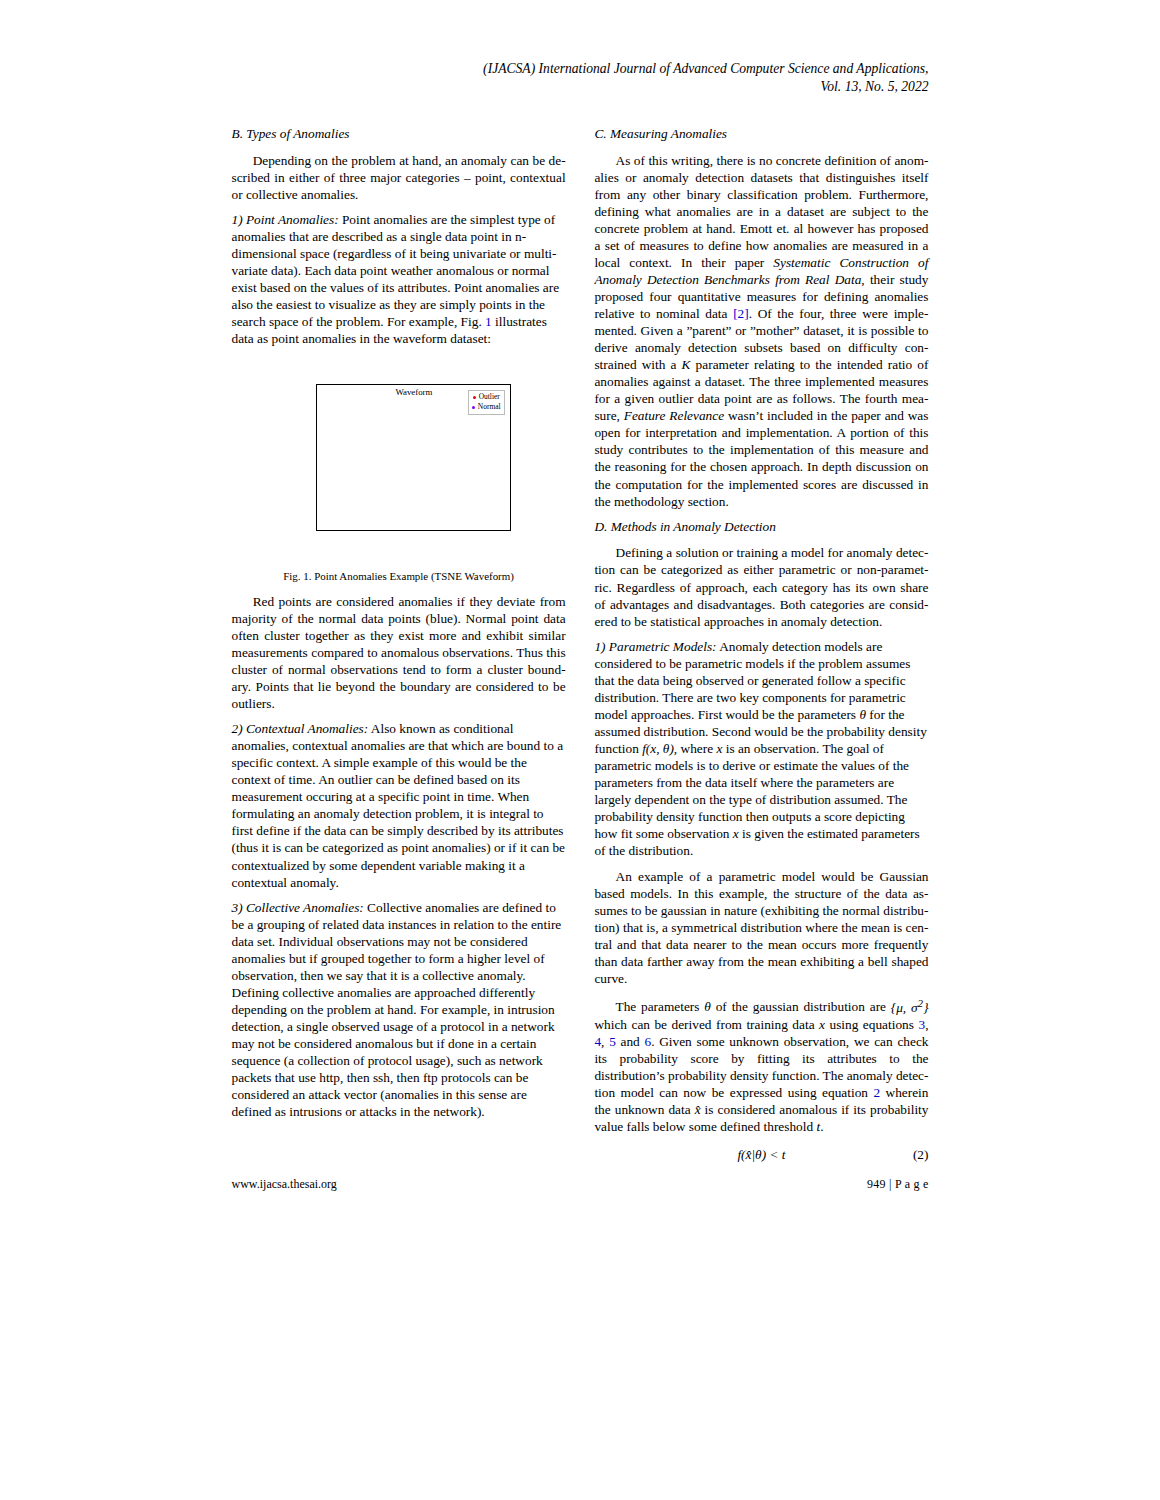(IJACSA) International Journal of Advanced Computer Science and Applications, Vol. 13, No. 5, 2022
B. Types of Anomalies
Depending on the problem at hand, an anomaly can be described in either of three major categories – point, contextual or collective anomalies.
1) Point Anomalies:
Point anomalies are the simplest type of anomalies that are described as a single data point in n-dimensional space (regardless of it being univariate or multi-variate data). Each data point weather anomalous or normal exist based on the values of its attributes. Point anomalies are also the easiest to visualize as they are simply points in the search space of the problem. For example, Fig. 1 illustrates data as point anomalies in the waveform dataset:
Waveform
Outlier
Normal
Fig. 1. Point Anomalies Example (TSNE Waveform)
Red points are considered anomalies if they deviate from majority of the normal data points (blue). Normal point data often cluster together as they exist more and exhibit similar measurements compared to anomalous observations. Thus this cluster of normal observations tend to form a cluster boundary. Points that lie beyond the boundary are considered to be outliers.
2) Contextual Anomalies:
Also known as conditional anomalies, contextual anomalies are that which are bound to a specific context. A simple example of this would be the context of time. An outlier can be defined based on its measurement occuring at a specific point in time. When formulating an anomaly detection problem, it is integral to first define if the data can be simply described by its attributes (thus it is can be categorized as point anomalies) or if it can be contextualized by some dependent variable making it a contextual anomaly.
3) Collective Anomalies:
Collective anomalies are defined to be a grouping of related data instances in relation to the entire data set. Individual observations may not be considered anomalies but if grouped together to form a higher level of observation, then we say that it is a collective anomaly. Defining collective anomalies are approached differently depending on the problem at hand. For example, in intrusion detection, a single observed usage of a protocol in a network may not be considered anomalous but if done in a certain sequence (a collection of protocol usage), such as network packets that use http, then ssh, then ftp protocols can be considered an attack vector (anomalies in this sense are defined as intrusions or attacks in the network).
C. Measuring Anomalies
As of this writing, there is no concrete definition of anomalies or anomaly detection datasets that distinguishes itself from any other binary classification problem. Furthermore, defining what anomalies are in a dataset are subject to the concrete problem at hand. Emott et. al however has proposed a set of measures to define how anomalies are measured in a local context. In their paper Systematic Construction of Anomaly Detection Benchmarks from Real Data, their study proposed four quantitative measures for defining anomalies relative to nominal data [2]. Of the four, three were implemented. Given a ”parent” or ”mother” dataset, it is possible to derive anomaly detection subsets based on difficulty constrained with a K parameter relating to the intended ratio of anomalies against a dataset. The three implemented measures for a given outlier data point are as follows. The fourth measure, Feature Relevance wasn’t included in the paper and was open for interpretation and implementation. A portion of this study contributes to the implementation of this measure and the reasoning for the chosen approach. In depth discussion on the computation for the implemented scores are discussed in the methodology section.
D. Methods in Anomaly Detection
Defining a solution or training a model for anomaly detection can be categorized as either parametric or non-parametric. Regardless of approach, each category has its own share of advantages and disadvantages. Both categories are considered to be statistical approaches in anomaly detection.
1) Parametric Models:
Anomaly detection models are considered to be parametric models if the problem assumes that the data being observed or generated follow a specific distribution. There are two key components for parametric model approaches. First would be the parameters θ for the assumed distribution. Second would be the probability density function f(x, θ), where x is an observation. The goal of parametric models is to derive or estimate the values of the parameters from the data itself where the parameters are largely dependent on the type of distribution assumed. The probability density function then outputs a score depicting how fit some observation x is given the estimated parameters of the distribution.
An example of a parametric model would be Gaussian based models. In this example, the structure of the data assumes to be gaussian in nature (exhibiting the normal distribution) that is, a symmetrical distribution where the mean is central and that data nearer to the mean occurs more frequently than data farther away from the mean exhibiting a bell shaped curve.
The parameters θ of the gaussian distribution are {μ, σ2} which can be derived from training data x using equations 3, 4, 5 and 6. Given some unknown observation, we can check its probability score by fitting its attributes to the distribution’s probability density function. The anomaly detection model can now be expressed using equation 2 wherein the unknown data x̂ is considered anomalous if its probability value falls below some defined threshold t.
f(x̂|θ) < t (2)
www.ijacsa.thesai.org
949 | P a g e